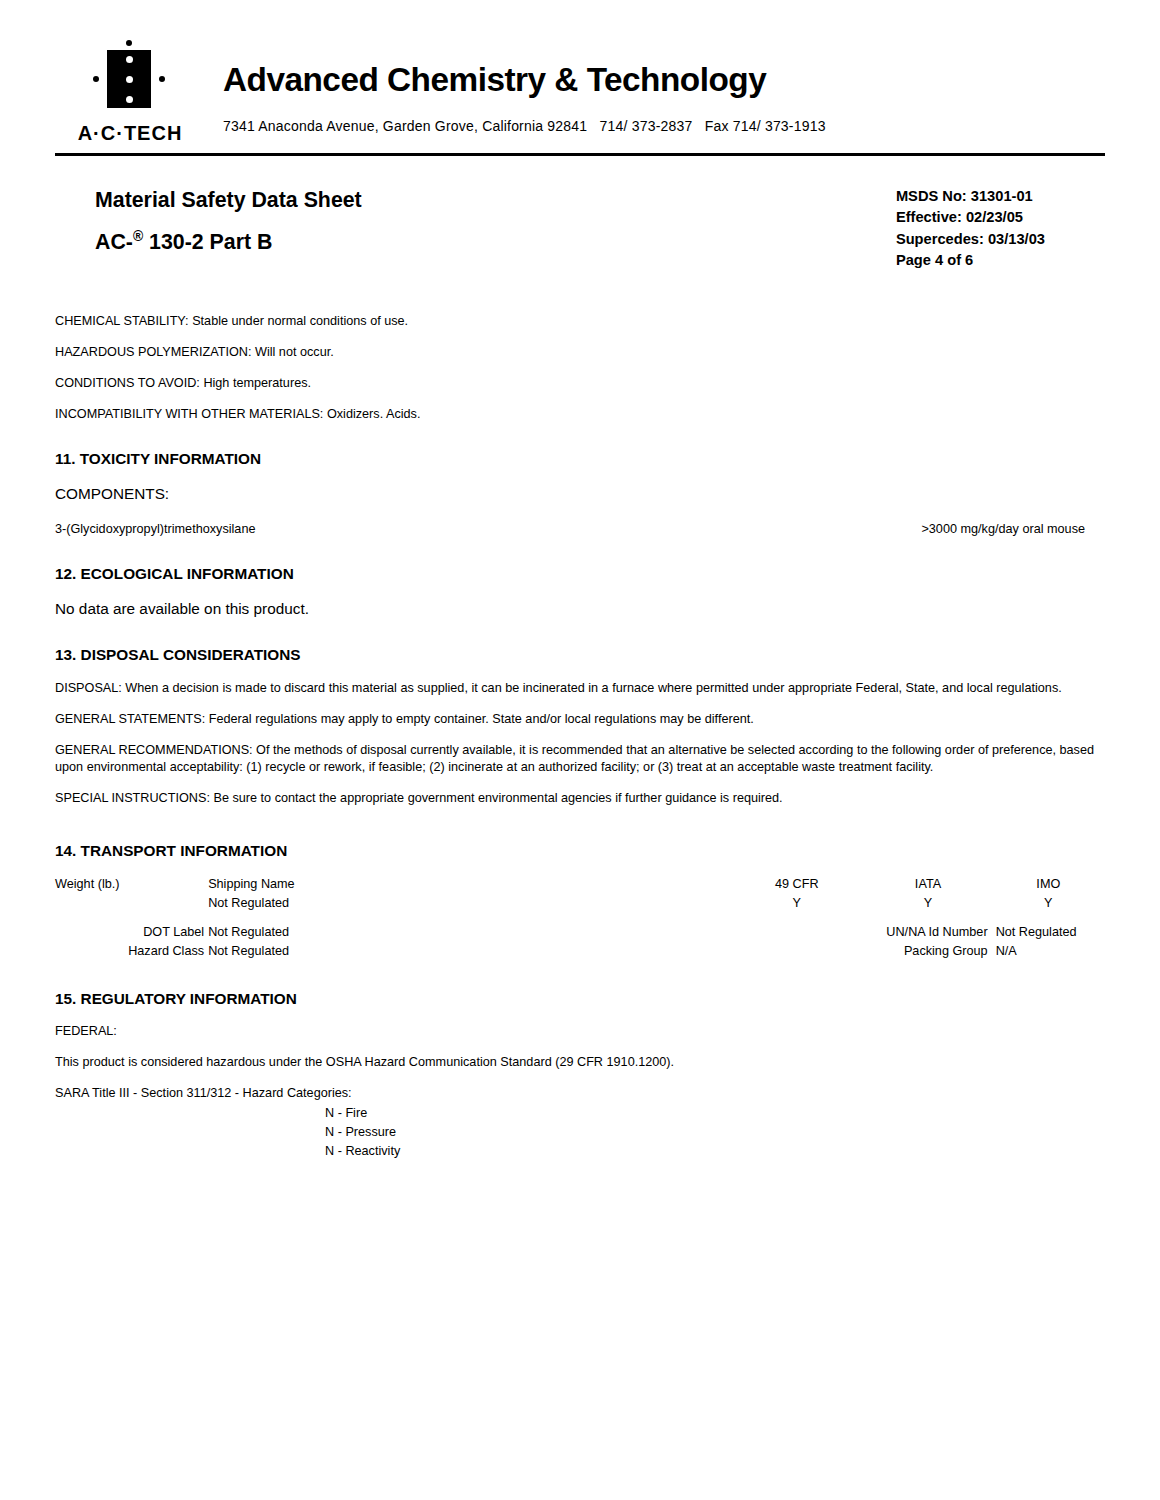A·C·TECH
Advanced Chemistry & Technology
7341 Anaconda Avenue, Garden Grove, California 92841 714/ 373-2837 Fax 714/ 373-1913
Material Safety Data Sheet
AC-® 130-2 Part B
MSDS No: 31301-01
Effective: 02/23/05
Supercedes: 03/13/03
Page 4 of 6
CHEMICAL STABILITY: Stable under normal conditions of use.
HAZARDOUS POLYMERIZATION: Will not occur.
CONDITIONS TO AVOID: High temperatures.
INCOMPATIBILITY WITH OTHER MATERIALS: Oxidizers. Acids.
11. TOXICITY INFORMATION
COMPONENTS:
3-(Glycidoxypropyl)trimethoxysilane >3000 mg/kg/day oral mouse
12. ECOLOGICAL INFORMATION
No data are available on this product.
13. DISPOSAL CONSIDERATIONS
DISPOSAL: When a decision is made to discard this material as supplied, it can be incinerated in a furnace where permitted under appropriate Federal, State, and local regulations.
GENERAL STATEMENTS: Federal regulations may apply to empty container. State and/or local regulations may be different.
GENERAL RECOMMENDATIONS: Of the methods of disposal currently available, it is recommended that an alternative be selected according to the following order of preference, based upon environmental acceptability: (1) recycle or rework, if feasible; (2) incinerate at an authorized facility; or (3) treat at an acceptable waste treatment facility.
SPECIAL INSTRUCTIONS: Be sure to contact the appropriate government environmental agencies if further guidance is required.
14. TRANSPORT INFORMATION
| Weight (lb.) | Shipping Name | | 49 CFR | IATA | IMO |
| | Not Regulated | | Y | Y | Y |
| DOT Label | Not Regulated | | UN/NA Id Number | Not Regulated |
| Hazard Class | Not Regulated | | Packing Group | N/A |
15. REGULATORY INFORMATION
FEDERAL:
This product is considered hazardous under the OSHA Hazard Communication Standard (29 CFR 1910.1200).
SARA Title III - Section 311/312 - Hazard Categories:
N - Fire
N - Pressure
N - Reactivity